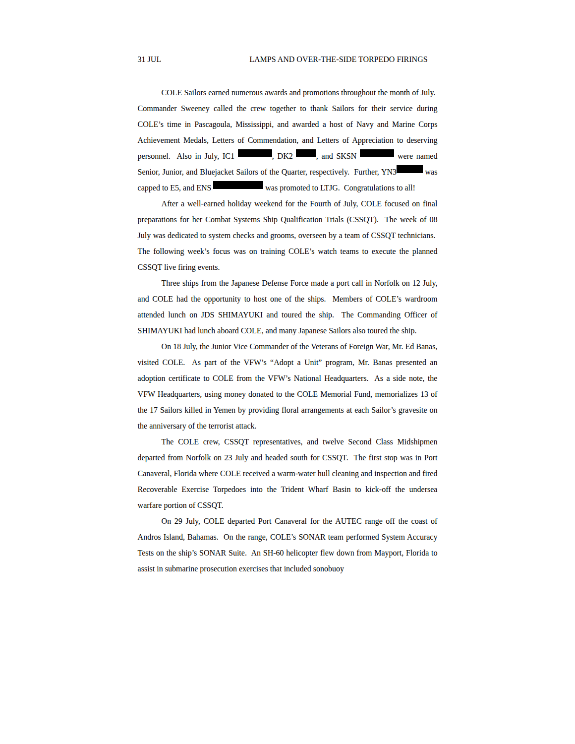31 JUL Lamps and Over-the-Side Torpedo Firings
COLE Sailors earned numerous awards and promotions throughout the month of July. Commander Sweeney called the crew together to thank Sailors for their service during COLE’s time in Pascagoula, Mississippi, and awarded a host of Navy and Marine Corps Achievement Medals, Letters of Commendation, and Letters of Appreciation to deserving personnel. Also in July, IC1 , DK2 , and SKSN were named Senior, Junior, and Bluejacket Sailors of the Quarter, respectively. Further, YN3 was capped to E5, and ENS was promoted to LTJG. Congratulations to all!
After a well-earned holiday weekend for the Fourth of July, COLE focused on final preparations for her Combat Systems Ship Qualification Trials (CSSQT). The week of 08 July was dedicated to system checks and grooms, overseen by a team of CSSQT technicians. The following week’s focus was on training COLE’s watch teams to execute the planned CSSQT live firing events.
Three ships from the Japanese Defense Force made a port call in Norfolk on 12 July, and COLE had the opportunity to host one of the ships. Members of COLE’s wardroom attended lunch on JDS SHIMAYUKI and toured the ship. The Commanding Officer of SHIMAYUKI had lunch aboard COLE, and many Japanese Sailors also toured the ship.
On 18 July, the Junior Vice Commander of the Veterans of Foreign War, Mr. Ed Banas, visited COLE. As part of the VFW’s “Adopt a Unit” program, Mr. Banas presented an adoption certificate to COLE from the VFW’s National Headquarters. As a side note, the VFW Headquarters, using money donated to the COLE Memorial Fund, memorializes 13 of the 17 Sailors killed in Yemen by providing floral arrangements at each Sailor’s gravesite on the anniversary of the terrorist attack.
The COLE crew, CSSQT representatives, and twelve Second Class Midshipmen departed from Norfolk on 23 July and headed south for CSSQT. The first stop was in Port Canaveral, Florida where COLE received a warm-water hull cleaning and inspection and fired Recoverable Exercise Torpedoes into the Trident Wharf Basin to kick-off the undersea warfare portion of CSSQT.
On 29 July, COLE departed Port Canaveral for the AUTEC range off the coast of Andros Island, Bahamas. On the range, COLE’s SONAR team performed System Accuracy Tests on the ship’s SONAR Suite. An SH-60 helicopter flew down from Mayport, Florida to assist in submarine prosecution exercises that included sonobuoy